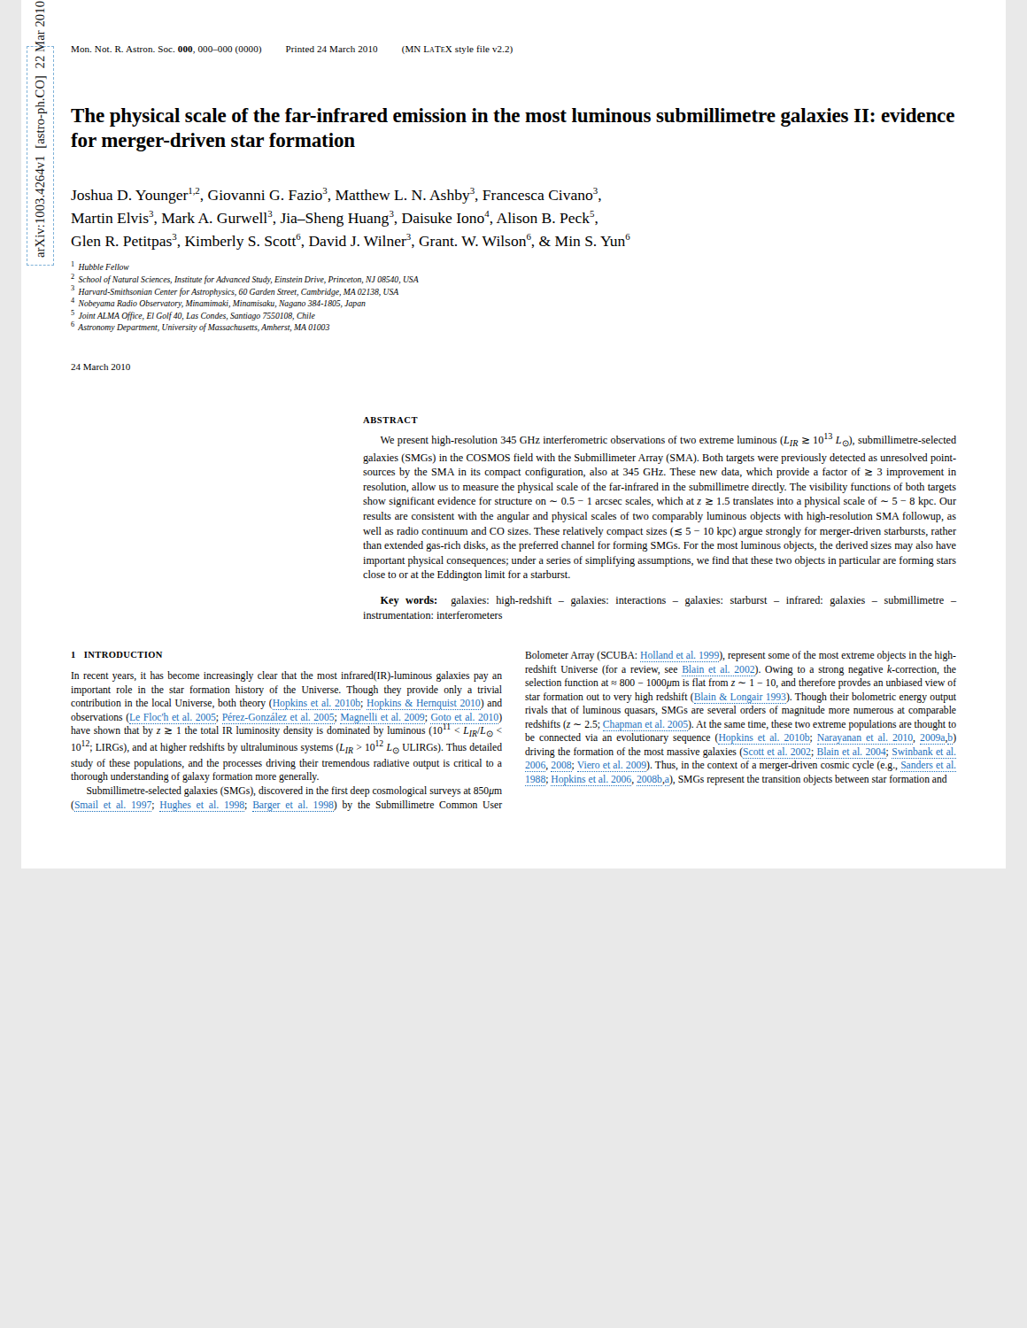arXiv:1003.4264v1 [astro-ph.CO] 22 Mar 2010
Mon. Not. R. Astron. Soc. 000, 000–000 (0000) Printed 24 March 2010 (MN La Te X style file v2.2)
The physical scale of the far-infrared emission in the most luminous submillimetre galaxies II: evidence for merger-driven star formation
Joshua D. Younger1,2, Giovanni G. Fazio3, Matthew L. N. Ashby3, Francesca Civano3,
Martin Elvis3, Mark A. Gurwell3, Jia–Sheng Huang3, Daisuke Iono4, Alison B. Peck5,
Glen R. Petitpas3, Kimberly S. Scott6, David J. Wilner3, Grant. W. Wilson6, & Min S. Yun6
1 Hubble Fellow
2 School of Natural Sciences, Institute for Advanced Study, Einstein Drive, Princeton, NJ 08540, USA
3 Harvard-Smithsonian Center for Astrophysics, 60 Garden Street, Cambridge, MA 02138, USA
4 Nobeyama Radio Observatory, Minamimaki, Minamisaku, Nagano 384-1805, Japan
5 Joint ALMA Office, El Golf 40, Las Condes, Santiago 7550108, Chile
6 Astronomy Department, University of Massachusetts, Amherst, MA 01003
24 March 2010
Abstract
We present high-resolution 345 GHz interferometric observations of two extreme luminous (LIR ≳ 1013 L⊙), submillimetre-selected galaxies (SMGs) in the COSMOS field with the Submillimeter Array (SMA). Both targets were previously detected as unresolved point-sources by the SMA in its compact configuration, also at 345 GHz. These new data, which provide a factor of ≳ 3 improvement in resolution, allow us to measure the physical scale of the far-infrared in the submillimetre directly. The visibility functions of both targets show significant evidence for structure on ∼ 0.5 − 1 arcsec scales, which at z ≳ 1.5 translates into a physical scale of ∼ 5 − 8 kpc. Our results are consistent with the angular and physical scales of two comparably luminous objects with high-resolution SMA followup, as well as radio continuum and CO sizes. These relatively compact sizes (≲ 5 − 10 kpc) argue strongly for merger-driven starbursts, rather than extended gas-rich disks, as the preferred channel for forming SMGs. For the most luminous objects, the derived sizes may also have important physical consequences; under a series of simplifying assumptions, we find that these two objects in particular are forming stars close to or at the Eddington limit for a starburst.
Key words: galaxies: high-redshift – galaxies: interactions – galaxies: starburst – infrared: galaxies – submillimetre – instrumentation: interferometers
1 INTRODUCTION
In recent years, it has become increasingly clear that the most infrared(IR)-luminous galaxies pay an important role in the star formation history of the Universe. Though they provide only a trivial contribution in the local Universe, both theory (Hopkins et al. 2010b; Hopkins & Hernquist 2010) and observations (Le Floc'h et al. 2005; Pérez-González et al. 2005; Magnelli et al. 2009; Goto et al. 2010) have shown that by z ≳ 1 the total IR luminosity density is dominated by luminous (1011 < LIR/L⊙ < 1012; LIRGs), and at higher redshifts by ultraluminous systems (LIR > 1012 L⊙ ULIRGs). Thus detailed study of these populations, and the processes driving their tremendous radiative output is critical to a thorough understanding of galaxy formation more generally.
Submillimetre-selected galaxies (SMGs), discovered in the first deep cosmological surveys at 850μm (Smail et al. 1997; Hughes et al. 1998; Barger et al. 1998) by the Submillimetre Common User Bolometer Array (SCUBA: Holland et al. 1999), represent some of the most extreme objects in the high-redshift Universe (for a review, see Blain et al. 2002). Owing to a strong negative k-correction, the selection function at ≈ 800 − 1000μm is flat from z ∼ 1 − 10, and therefore provdes an unbiased view of star formation out to very high redshift (Blain & Longair 1993). Though their bolometric energy output rivals that of luminous quasars, SMGs are several orders of magnitude more numerous at comparable redshifts (z ∼ 2.5; Chapman et al. 2005). At the same time, these two extreme populations are thought to be connected via an evolutionary sequence (Hopkins et al. 2010b; Narayanan et al. 2010, 2009a,b) driving the formation of the most massive galaxies (Scott et al. 2002; Blain et al. 2004; Swinbank et al. 2006, 2008; Viero et al. 2009). Thus, in the context of a merger-driven cosmic cycle (e.g., Sanders et al. 1988; Hopkins et al. 2006, 2008b,a), SMGs represent the transition objects between star formation and